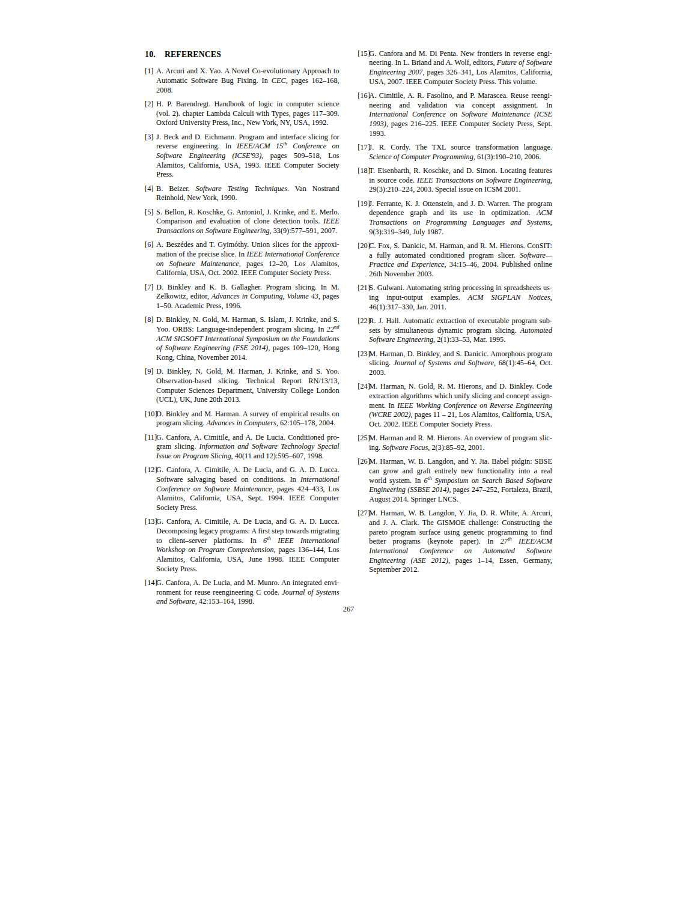10. REFERENCES
[1] A. Arcuri and X. Yao. A Novel Co-evolutionary Approach to Automatic Software Bug Fixing. In CEC, pages 162–168, 2008.
[2] H. P. Barendregt. Handbook of logic in computer science (vol. 2). chapter Lambda Calculi with Types, pages 117–309. Oxford University Press, Inc., New York, NY, USA, 1992.
[3] J. Beck and D. Eichmann. Program and interface slicing for reverse engineering. In IEEE/ACM 15th Conference on Software Engineering (ICSE'93), pages 509–518, Los Alamitos, California, USA, 1993. IEEE Computer Society Press.
[4] B. Beizer. Software Testing Techniques. Van Nostrand Reinhold, New York, 1990.
[5] S. Bellon, R. Koschke, G. Antoniol, J. Krinke, and E. Merlo. Comparison and evaluation of clone detection tools. IEEE Transactions on Software Engineering, 33(9):577–591, 2007.
[6] A. Beszédes and T. Gyimóthy. Union slices for the approximation of the precise slice. In IEEE International Conference on Software Maintenance, pages 12–20, Los Alamitos, California, USA, Oct. 2002. IEEE Computer Society Press.
[7] D. Binkley and K. B. Gallagher. Program slicing. In M. Zelkowitz, editor, Advances in Computing, Volume 43, pages 1–50. Academic Press, 1996.
[8] D. Binkley, N. Gold, M. Harman, S. Islam, J. Krinke, and S. Yoo. ORBS: Language-independent program slicing. In 22nd ACM SIGSOFT International Symposium on the Foundations of Software Engineering (FSE 2014), pages 109–120, Hong Kong, China, November 2014.
[9] D. Binkley, N. Gold, M. Harman, J. Krinke, and S. Yoo. Observation-based slicing. Technical Report RN/13/13, Computer Sciences Department, University College London (UCL), UK, June 20th 2013.
[10] D. Binkley and M. Harman. A survey of empirical results on program slicing. Advances in Computers, 62:105–178, 2004.
[11] G. Canfora, A. Cimitile, and A. De Lucia. Conditioned program slicing. Information and Software Technology Special Issue on Program Slicing, 40(11 and 12):595–607, 1998.
[12] G. Canfora, A. Cimitile, A. De Lucia, and G. A. D. Lucca. Software salvaging based on conditions. In International Conference on Software Maintenance, pages 424–433, Los Alamitos, California, USA, Sept. 1994. IEEE Computer Society Press.
[13] G. Canfora, A. Cimitile, A. De Lucia, and G. A. D. Lucca. Decomposing legacy programs: A first step towards migrating to client–server platforms. In 6th IEEE International Workshop on Program Comprehension, pages 136–144, Los Alamitos, California, USA, June 1998. IEEE Computer Society Press.
[14] G. Canfora, A. De Lucia, and M. Munro. An integrated environment for reuse reengineering C code. Journal of Systems and Software, 42:153–164, 1998.
[15] G. Canfora and M. Di Penta. New frontiers in reverse engineering. In L. Briand and A. Wolf, editors, Future of Software Engineering 2007, pages 326–341, Los Alamitos, California, USA, 2007. IEEE Computer Society Press. This volume.
[16] A. Cimitile, A. R. Fasolino, and P. Marascea. Reuse reengineering and validation via concept assignment. In International Conference on Software Maintenance (ICSE 1993), pages 216–225. IEEE Computer Society Press, Sept. 1993.
[17] J. R. Cordy. The TXL source transformation language. Science of Computer Programming, 61(3):190–210, 2006.
[18] T. Eisenbarth, R. Koschke, and D. Simon. Locating features in source code. IEEE Transactions on Software Engineering, 29(3):210–224, 2003. Special issue on ICSM 2001.
[19] J. Ferrante, K. J. Ottenstein, and J. D. Warren. The program dependence graph and its use in optimization. ACM Transactions on Programming Languages and Systems, 9(3):319–349, July 1987.
[20] C. Fox, S. Danicic, M. Harman, and R. M. Hierons. ConSIT: a fully automated conditioned program slicer. Software—Practice and Experience, 34:15–46, 2004. Published online 26th November 2003.
[21] S. Gulwani. Automating string processing in spreadsheets using input-output examples. ACM SIGPLAN Notices, 46(1):317–330, Jan. 2011.
[22] R. J. Hall. Automatic extraction of executable program subsets by simultaneous dynamic program slicing. Automated Software Engineering, 2(1):33–53, Mar. 1995.
[23] M. Harman, D. Binkley, and S. Danicic. Amorphous program slicing. Journal of Systems and Software, 68(1):45–64, Oct. 2003.
[24] M. Harman, N. Gold, R. M. Hierons, and D. Binkley. Code extraction algorithms which unify slicing and concept assignment. In IEEE Working Conference on Reverse Engineering (WCRE 2002), pages 11 – 21, Los Alamitos, California, USA, Oct. 2002. IEEE Computer Society Press.
[25] M. Harman and R. M. Hierons. An overview of program slicing. Software Focus, 2(3):85–92, 2001.
[26] M. Harman, W. B. Langdon, and Y. Jia. Babel pidgin: SBSE can grow and graft entirely new functionality into a real world system. In 6th Symposium on Search Based Software Engineering (SSBSE 2014), pages 247–252, Fortaleza, Brazil, August 2014. Springer LNCS.
[27] M. Harman, W. B. Langdon, Y. Jia, D. R. White, A. Arcuri, and J. A. Clark. The GISMOE challenge: Constructing the pareto program surface using genetic programming to find better programs (keynote paper). In 27th IEEE/ACM International Conference on Automated Software Engineering (ASE 2012), pages 1–14, Essen, Germany, September 2012.
267